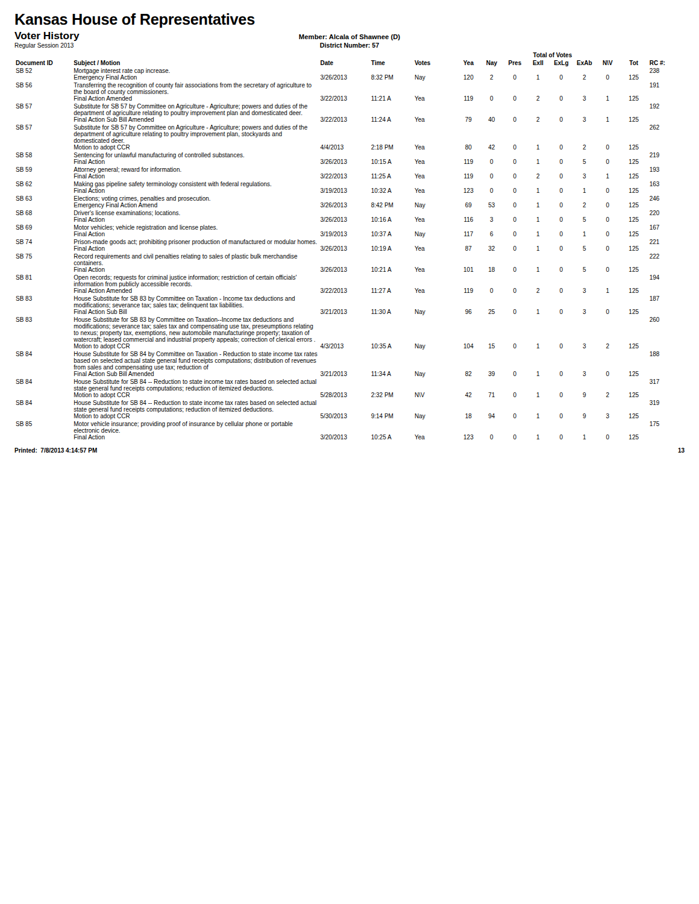Kansas House of Representatives
Voter History
Regular Session 2013
Member: Alcala of Shawnee (D)
District Number: 57
| | Total of Votes | |
| --- | --- | --- |
| Document ID | Subject / Motion | Date | Time | Votes | Yea | Nay | Pres | ExII | ExLg | ExAb | N\V | Tot | RC #: |
| SB 52 | Mortgage interest rate cap increase. | | | | | 238 |
| | Emergency Final Action | 3/26/2013 | 8:32 PM | Nay | 120 | 2 | 0 | 1 | 0 | 2 | 0 | 125 | |
| SB 56 | Transferring the recognition of county fair associations from the secretary of agriculture to the board of county commissioners. | | | | | 191 |
| | Final Action Amended | 3/22/2013 | 11:21 A | Yea | 119 | 0 | 0 | 2 | 0 | 3 | 1 | 125 | |
| SB 57 | Substitute for SB 57 by Committee on Agriculture - Agriculture; powers and duties of the department of agriculture relating to poultry improvement plan and domesticated deer. | | | | | 192 |
| | Final Action Sub Bill Amended | 3/22/2013 | 11:24 A | Yea | 79 | 40 | 0 | 2 | 0 | 3 | 1 | 125 | |
| SB 57 | Substitute for SB 57 by Committee on Agriculture - Agriculture; powers and duties of the department of agriculture relating to poultry improvement plan, stockyards and domesticated deer. | | | | | 262 |
| | Motion to adopt CCR | 4/4/2013 | 2:18 PM | Yea | 80 | 42 | 0 | 1 | 0 | 2 | 0 | 125 | |
| SB 58 | Sentencing for unlawful manufacturing of controlled substances. | | | | | 219 |
| | Final Action | 3/26/2013 | 10:15 A | Yea | 119 | 0 | 0 | 1 | 0 | 5 | 0 | 125 | |
| SB 59 | Attorney general; reward for information. | | | | | 193 |
| | Final Action | 3/22/2013 | 11:25 A | Yea | 119 | 0 | 0 | 2 | 0 | 3 | 1 | 125 | |
| SB 62 | Making gas pipeline safety terminology consistent with federal regulations. | | | | | 163 |
| | Final Action | 3/19/2013 | 10:32 A | Yea | 123 | 0 | 0 | 1 | 0 | 1 | 0 | 125 | |
| SB 63 | Elections; voting crimes, penalties and prosecution. | | | | | 246 |
| | Emergency Final Action Amend | 3/26/2013 | 8:42 PM | Nay | 69 | 53 | 0 | 1 | 0 | 2 | 0 | 125 | |
| SB 68 | Driver's license examinations; locations. | | | | | 220 |
| | Final Action | 3/26/2013 | 10:16 A | Yea | 116 | 3 | 0 | 1 | 0 | 5 | 0 | 125 | |
| SB 69 | Motor vehicles; vehicle registration and license plates. | | | | | 167 |
| | Final Action | 3/19/2013 | 10:37 A | Nay | 117 | 6 | 0 | 1 | 0 | 1 | 0 | 125 | |
| SB 74 | Prison-made goods act; prohibiting prisoner production of manufactured or modular homes. | | | | | 221 |
| | Final Action | 3/26/2013 | 10:19 A | Yea | 87 | 32 | 0 | 1 | 0 | 5 | 0 | 125 | |
| SB 75 | Record requirements and civil penalties relating to sales of plastic bulk merchandise containers. | | | | | 222 |
| | Final Action | 3/26/2013 | 10:21 A | Yea | 101 | 18 | 0 | 1 | 0 | 5 | 0 | 125 | |
| SB 81 | Open records; requests for criminal justice information; restriction of certain officials' information from publicly accessible records. | | | | | 194 |
| | Final Action Amended | 3/22/2013 | 11:27 A | Yea | 119 | 0 | 0 | 2 | 0 | 3 | 1 | 125 | |
| SB 83 | House Substitute for SB 83 by Committee on Taxation - Income tax deductions and modifications; severance tax; sales tax; delinquent tax liabilities. | | | | | 187 |
| | Final Action Sub Bill | 3/21/2013 | 11:30 A | Nay | 96 | 25 | 0 | 1 | 0 | 3 | 0 | 125 | |
| SB 83 | House Substitute for SB 83 by Committee on Taxation--Income tax deductions and modifications; severance tax; sales tax and compensating use tax, preseumptions relating to nexus; property tax, exemptions, new automobile manufacturinge property; taxation of watercraft; leased commercial and industrial property appeals; correction of clerical errors . | | | | | 260 |
| | Motion to adopt CCR | 4/3/2013 | 10:35 A | Nay | 104 | 15 | 0 | 1 | 0 | 3 | 2 | 125 | |
| SB 84 | House Substitute for SB 84 by Committee on Taxation - Reduction to state income tax rates based on selected actual state general fund receipts computations; distribution of revenues from sales and compensating use tax; reduction of | | | | | 188 |
| | Final Action Sub Bill Amended | 3/21/2013 | 11:34 A | Nay | 82 | 39 | 0 | 1 | 0 | 3 | 0 | 125 | |
| SB 84 | House Substitute for SB 84 -- Reduction to state income tax rates based on selected actual state general fund receipts computations; reduction of itemized deductions. | | | | | 317 |
| | Motion to adopt CCR | 5/28/2013 | 2:32 PM | N\V | 42 | 71 | 0 | 1 | 0 | 9 | 2 | 125 | |
| SB 84 | House Substitute for SB 84 -- Reduction to state income tax rates based on selected actual state general fund receipts computations; reduction of itemized deductions. | | | | | 319 |
| | Motion to adopt CCR | 5/30/2013 | 9:14 PM | Nay | 18 | 94 | 0 | 1 | 0 | 9 | 3 | 125 | |
| SB 85 | Motor vehicle insurance; providing proof of insurance by cellular phone or portable electronic device. | | | | | 175 |
| | Final Action | 3/20/2013 | 10:25 A | Yea | 123 | 0 | 0 | 1 | 0 | 1 | 0 | 125 | |
Printed: 7/8/2013 4:14:57 PM 13